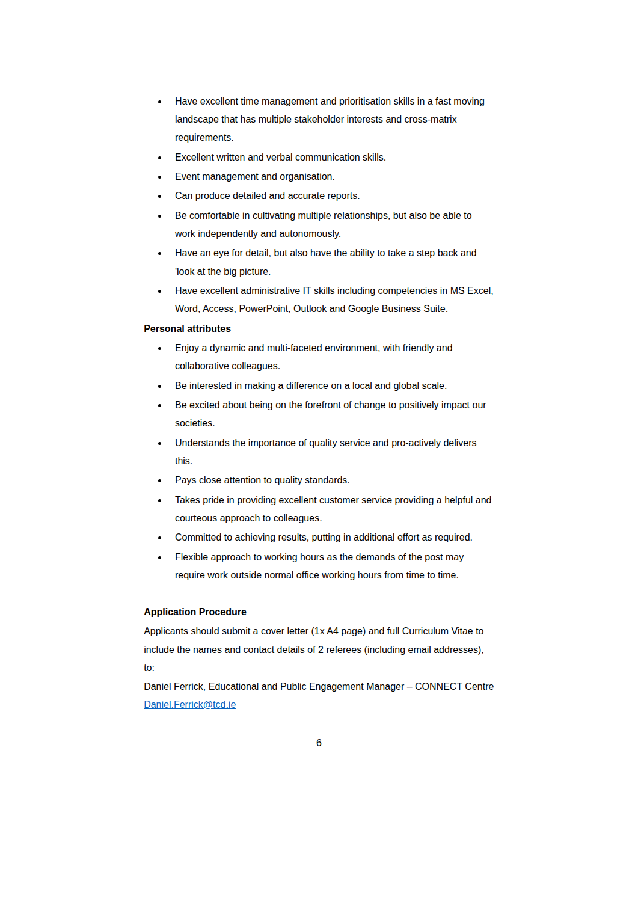Have excellent time management and prioritisation skills in a fast moving landscape that has multiple stakeholder interests and cross-matrix requirements.
Excellent written and verbal communication skills.
Event management and organisation.
Can produce detailed and accurate reports.
Be comfortable in cultivating multiple relationships, but also be able to work independently and autonomously.
Have an eye for detail, but also have the ability to take a step back and 'look at the big picture.
Have excellent administrative IT skills including competencies in MS Excel, Word, Access, PowerPoint, Outlook and Google Business Suite.
Personal attributes
Enjoy a dynamic and multi-faceted environment, with friendly and collaborative colleagues.
Be interested in making a difference on a local and global scale.
Be excited about being on the forefront of change to positively impact our societies.
Understands the importance of quality service and pro-actively delivers this.
Pays close attention to quality standards.
Takes pride in providing excellent customer service providing a helpful and courteous approach to colleagues.
Committed to achieving results, putting in additional effort as required.
Flexible approach to working hours as the demands of the post may require work outside normal office working hours from time to time.
Application Procedure
Applicants should submit a cover letter (1x A4 page) and full Curriculum Vitae to include the names and contact details of 2 referees (including email addresses), to:
Daniel Ferrick, Educational and Public Engagement Manager – CONNECT Centre
Daniel.Ferrick@tcd.ie
6